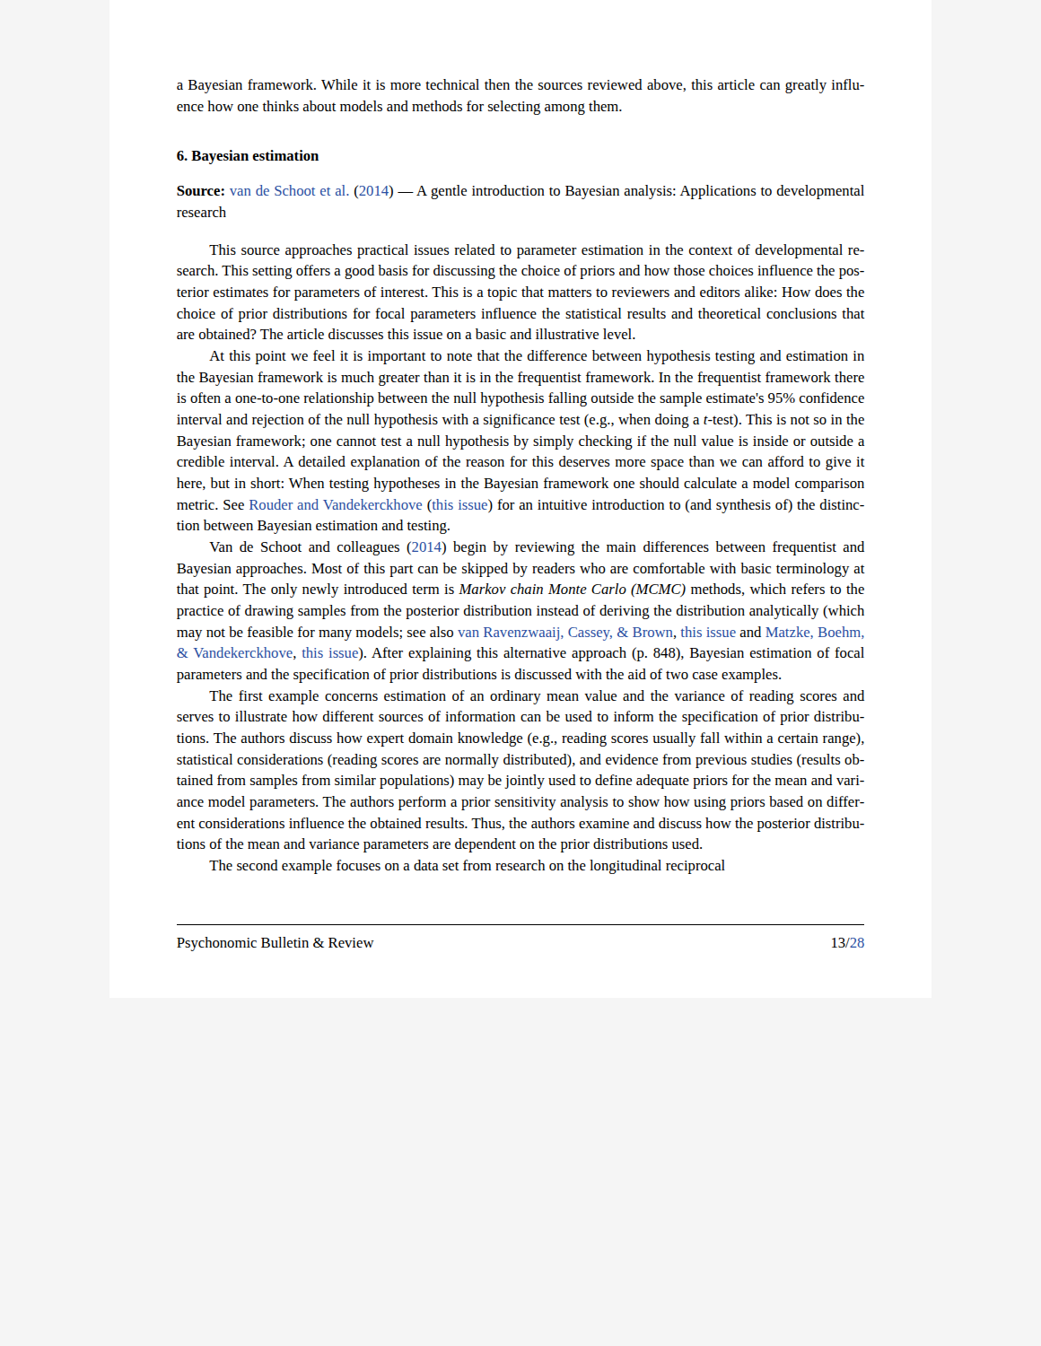a Bayesian framework. While it is more technical then the sources reviewed above, this article can greatly influence how one thinks about models and methods for selecting among them.
6. Bayesian estimation
Source: van de Schoot et al. (2014) — A gentle introduction to Bayesian analysis: Applications to developmental research
This source approaches practical issues related to parameter estimation in the context of developmental research. This setting offers a good basis for discussing the choice of priors and how those choices influence the posterior estimates for parameters of interest. This is a topic that matters to reviewers and editors alike: How does the choice of prior distributions for focal parameters influence the statistical results and theoretical conclusions that are obtained? The article discusses this issue on a basic and illustrative level.
At this point we feel it is important to note that the difference between hypothesis testing and estimation in the Bayesian framework is much greater than it is in the frequentist framework. In the frequentist framework there is often a one-to-one relationship between the null hypothesis falling outside the sample estimate's 95% confidence interval and rejection of the null hypothesis with a significance test (e.g., when doing a t-test). This is not so in the Bayesian framework; one cannot test a null hypothesis by simply checking if the null value is inside or outside a credible interval. A detailed explanation of the reason for this deserves more space than we can afford to give it here, but in short: When testing hypotheses in the Bayesian framework one should calculate a model comparison metric. See Rouder and Vandekerckhove (this issue) for an intuitive introduction to (and synthesis of) the distinction between Bayesian estimation and testing.
Van de Schoot and colleagues (2014) begin by reviewing the main differences between frequentist and Bayesian approaches. Most of this part can be skipped by readers who are comfortable with basic terminology at that point. The only newly introduced term is Markov chain Monte Carlo (MCMC) methods, which refers to the practice of drawing samples from the posterior distribution instead of deriving the distribution analytically (which may not be feasible for many models; see also van Ravenzwaaij, Cassey, & Brown, this issue and Matzke, Boehm, & Vandekerckhove, this issue). After explaining this alternative approach (p. 848), Bayesian estimation of focal parameters and the specification of prior distributions is discussed with the aid of two case examples.
The first example concerns estimation of an ordinary mean value and the variance of reading scores and serves to illustrate how different sources of information can be used to inform the specification of prior distributions. The authors discuss how expert domain knowledge (e.g., reading scores usually fall within a certain range), statistical considerations (reading scores are normally distributed), and evidence from previous studies (results obtained from samples from similar populations) may be jointly used to define adequate priors for the mean and variance model parameters. The authors perform a prior sensitivity analysis to show how using priors based on different considerations influence the obtained results. Thus, the authors examine and discuss how the posterior distributions of the mean and variance parameters are dependent on the prior distributions used.
The second example focuses on a data set from research on the longitudinal reciprocal
Psychonomic Bulletin & Review 13/28